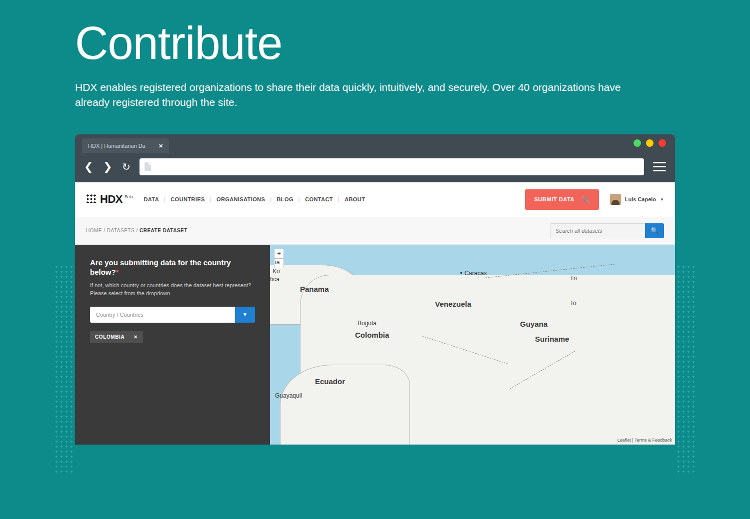Contribute
HDX enables registered organizations to share their data quickly, intuitively, and securely. Over 40 organizations have already registered through the site.
HDX | Humanitarian Da✕
❮ ❯ ↻
HDXBeta
DATA| COUNTRIES| ORGANISATIONS| BLOG| CONTACT| ABOUT SUBMIT DATA 📎
Luis Capelo ▼
HOME / DATASETS / CREATE DATASET
🔍
Are you submitting data for the country below?*
If not, which country or countries does the dataset best represent? Please select from the dropdown.
Country / Countries
▼
COLOMBIA ✕
+
−
ia
Ko
Rica
Panama
Caracas
Venezuela
Bogota
Colombia
Guyana
Suriname
Ecuador
Guayaquil
Tri
To
Leaflet | Terms & Feedback